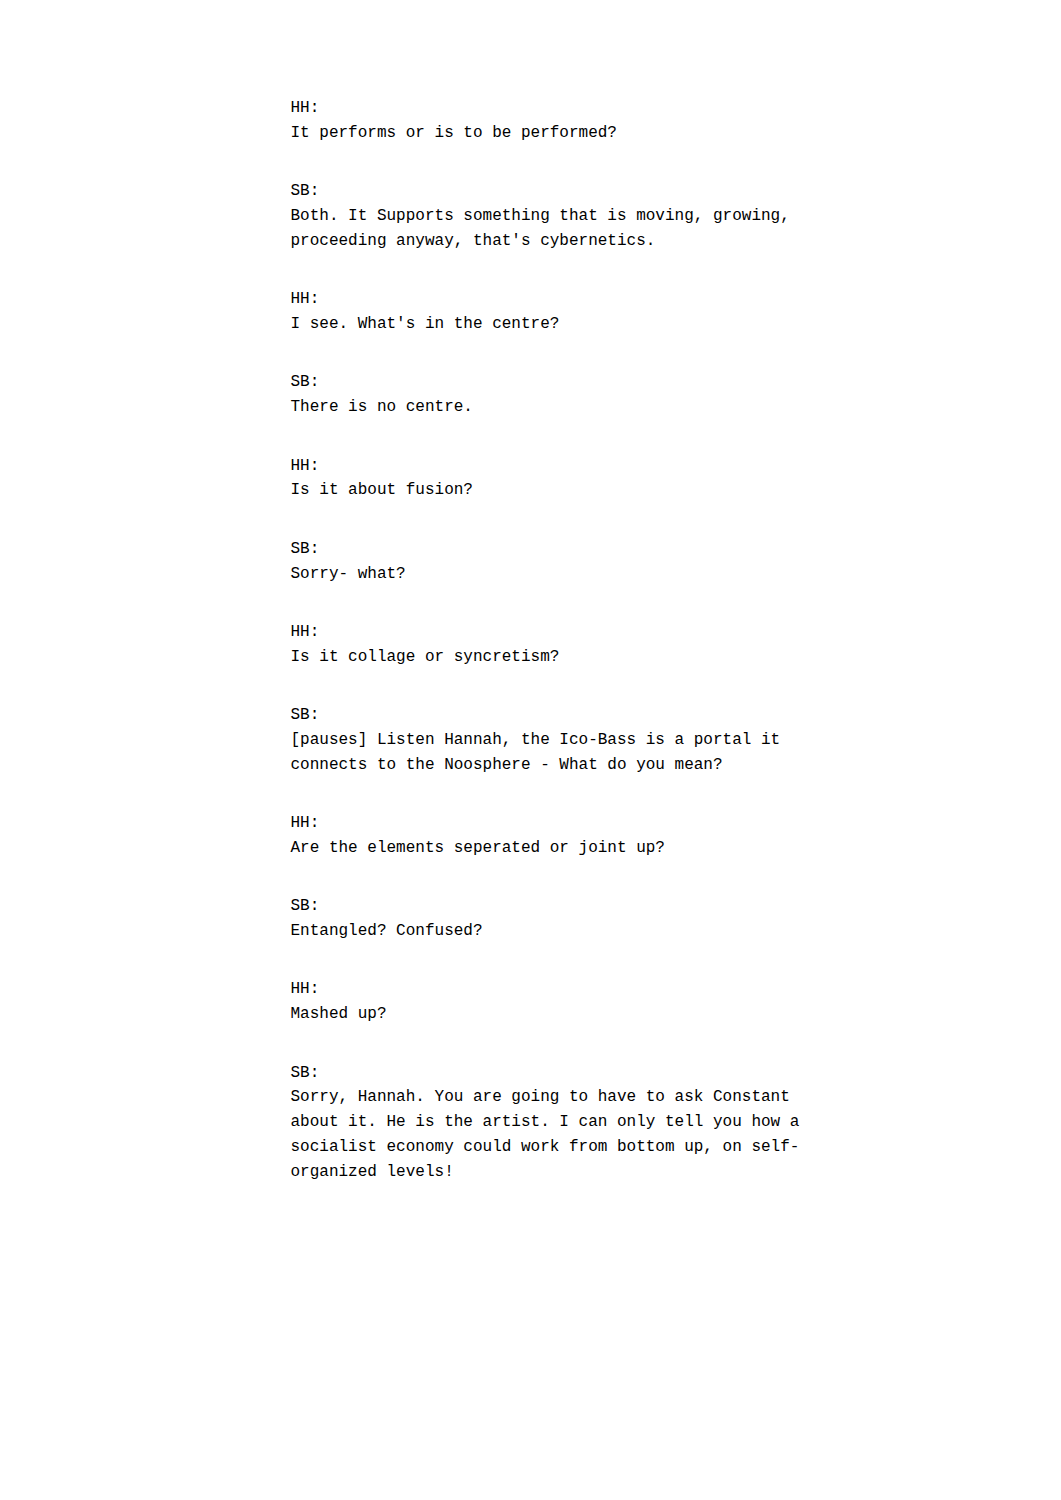HH:
It performs or is to be performed?
SB:
Both. It Supports something that is moving, growing, proceeding anyway, that's cybernetics.
HH:
I see. What's in the centre?
SB:
There is no centre.
HH:
Is it about fusion?
SB:
Sorry- what?
HH:
Is it collage or syncretism?
SB:
[pauses] Listen Hannah, the Ico-Bass is a portal it connects to the Noosphere - What do you mean?
HH:
Are the elements seperated or joint up?
SB:
Entangled? Confused?
HH:
Mashed up?
SB:
Sorry, Hannah. You are going to have to ask Constant about it. He is the artist. I can only tell you how a socialist economy could work from bottom up, on self-organized levels!